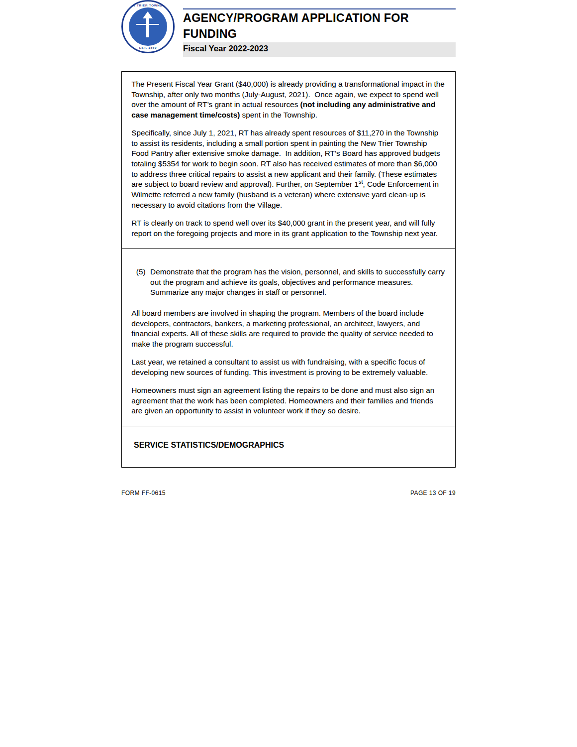NEW TRIER TOWNSHIP
EST. 1850
AGENCY/PROGRAM APPLICATION FOR FUNDING
Fiscal Year 2022-2023
The Present Fiscal Year Grant ($40,000) is already providing a transformational impact in the Township, after only two months (July-August, 2021). Once again, we expect to spend well over the amount of RT’s grant in actual resources (not including any administrative and case management time/costs) spent in the Township.
Specifically, since July 1, 2021, RT has already spent resources of $11,270 in the Township to assist its residents, including a small portion spent in painting the New Trier Township Food Pantry after extensive smoke damage. In addition, RT’s Board has approved budgets totaling $5354 for work to begin soon. RT also has received estimates of more than $6,000 to address three critical repairs to assist a new applicant and their family. (These estimates are subject to board review and approval). Further, on September 1st, Code Enforcement in Wilmette referred a new family (husband is a veteran) where extensive yard clean-up is necessary to avoid citations from the Village.
RT is clearly on track to spend well over its $40,000 grant in the present year, and will fully report on the foregoing projects and more in its grant application to the Township next year.
(5)
Demonstrate that the program has the vision, personnel, and skills to successfully carry out the program and achieve its goals, objectives and performance measures. Summarize any major changes in staff or personnel.
All board members are involved in shaping the program. Members of the board include developers, contractors, bankers, a marketing professional, an architect, lawyers, and financial experts. All of these skills are required to provide the quality of service needed to make the program successful.
Last year, we retained a consultant to assist us with fundraising, with a specific focus of developing new sources of funding. This investment is proving to be extremely valuable.
Homeowners must sign an agreement listing the repairs to be done and must also sign an agreement that the work has been completed. Homeowners and their families and friends are given an opportunity to assist in volunteer work if they so desire.
SERVICE STATISTICS/DEMOGRAPHICS
FORM FF-0615
PAGE 13 OF 19